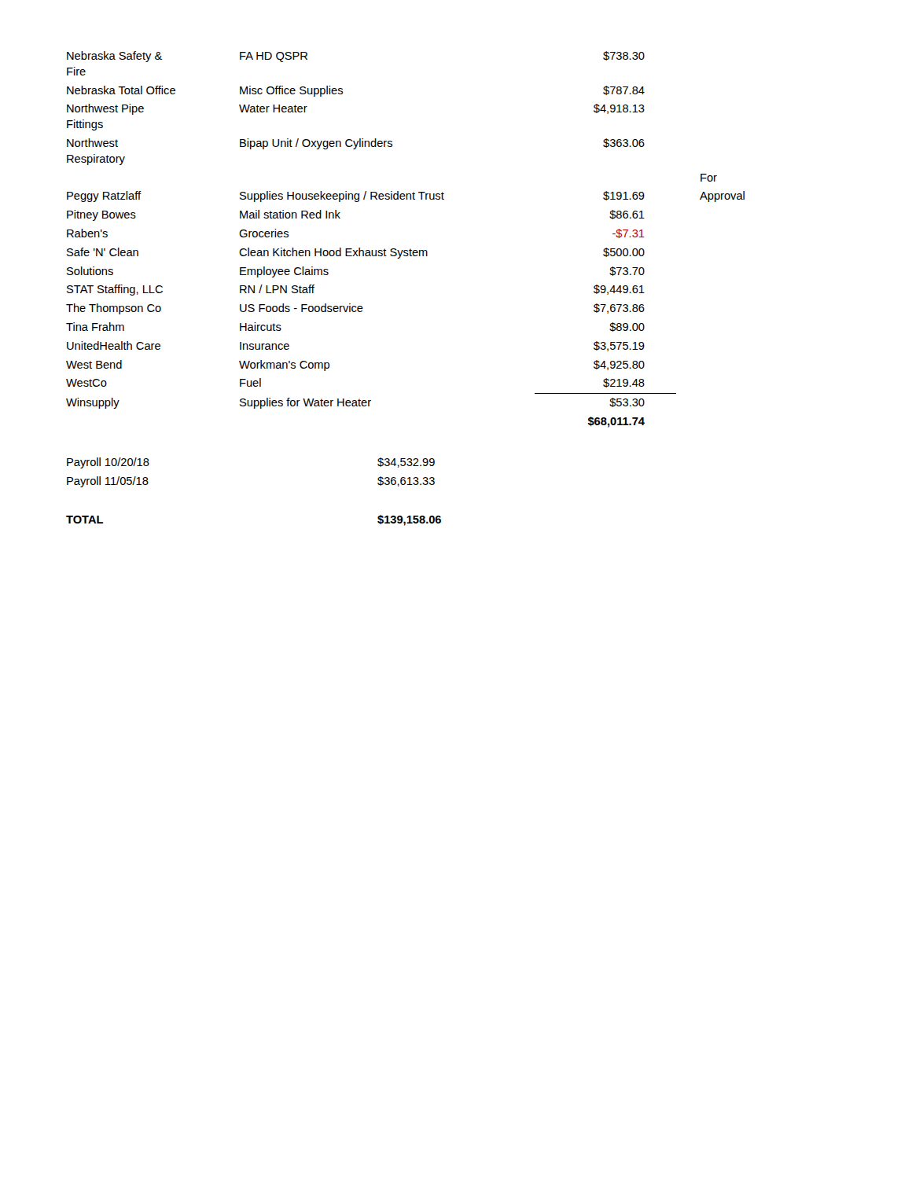| Nebraska Safety & Fire | FA HD QSPR | $738.30 | |
| Nebraska Total Office | Misc Office Supplies | $787.84 | |
| Northwest Pipe Fittings | Water Heater | $4,918.13 | |
| Northwest Respiratory | Bipap Unit / Oxygen Cylinders | $363.06 | |
| | | | For |
| Peggy Ratzlaff | Supplies Housekeeping / Resident Trust | $191.69 | Approval |
| Pitney Bowes | Mail station Red Ink | $86.61 | |
| Raben's | Groceries | -$7.31 | |
| Safe 'N' Clean | Clean Kitchen Hood Exhaust System | $500.00 | |
| Solutions | Employee Claims | $73.70 | |
| STAT Staffing, LLC | RN / LPN Staff | $9,449.61 | |
| The Thompson Co | US Foods - Foodservice | $7,673.86 | |
| Tina Frahm | Haircuts | $89.00 | |
| UnitedHealth Care | Insurance | $3,575.19 | |
| West Bend | Workman's Comp | $4,925.80 | |
| WestCo | Fuel | $219.48 | |
| Winsupply | Supplies for Water Heater | $53.30 | |
| | | $68,011.74 | |
| Payroll 10/20/18 | $34,532.99 |
| Payroll 11/05/18 | $36,613.33 |
| TOTAL | $139,158.06 |